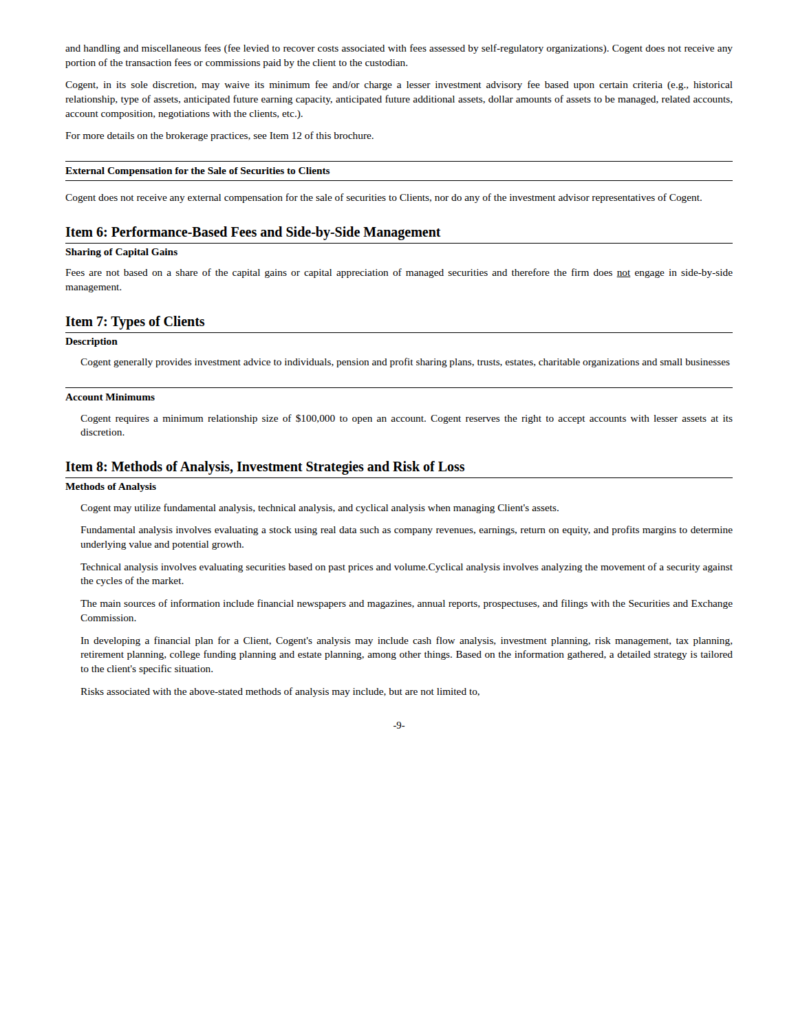and handling and miscellaneous fees (fee levied to recover costs associated with fees assessed by self-regulatory organizations). Cogent does not receive any portion of the transaction fees or commissions paid by the client to the custodian.
Cogent, in its sole discretion, may waive its minimum fee and/or charge a lesser investment advisory fee based upon certain criteria (e.g., historical relationship, type of assets, anticipated future earning capacity, anticipated future additional assets, dollar amounts of assets to be managed, related accounts, account composition, negotiations with the clients, etc.).
For more details on the brokerage practices, see Item 12 of this brochure.
External Compensation for the Sale of Securities to Clients
Cogent does not receive any external compensation for the sale of securities to Clients, nor do any of the investment advisor representatives of Cogent.
Item 6: Performance-Based Fees and Side-by-Side Management
Sharing of Capital Gains
Fees are not based on a share of the capital gains or capital appreciation of managed securities and therefore the firm does not engage in side-by-side management.
Item 7: Types of Clients
Description
Cogent generally provides investment advice to individuals, pension and profit sharing plans, trusts, estates, charitable organizations and small businesses
Account Minimums
Cogent requires a minimum relationship size of $100,000 to open an account. Cogent reserves the right to accept accounts with lesser assets at its discretion.
Item 8: Methods of Analysis, Investment Strategies and Risk of Loss
Methods of Analysis
Cogent may utilize fundamental analysis, technical analysis, and cyclical analysis when managing Client's assets.
Fundamental analysis involves evaluating a stock using real data such as company revenues, earnings, return on equity, and profits margins to determine underlying value and potential growth.
Technical analysis involves evaluating securities based on past prices and volume.Cyclical analysis involves analyzing the movement of a security against the cycles of the market.
The main sources of information include financial newspapers and magazines, annual reports, prospectuses, and filings with the Securities and Exchange Commission.
In developing a financial plan for a Client, Cogent's analysis may include cash flow analysis, investment planning, risk management, tax planning, retirement planning, college funding planning and estate planning, among other things. Based on the information gathered, a detailed strategy is tailored to the client's specific situation.
Risks associated with the above-stated methods of analysis may include, but are not limited to,
-9-